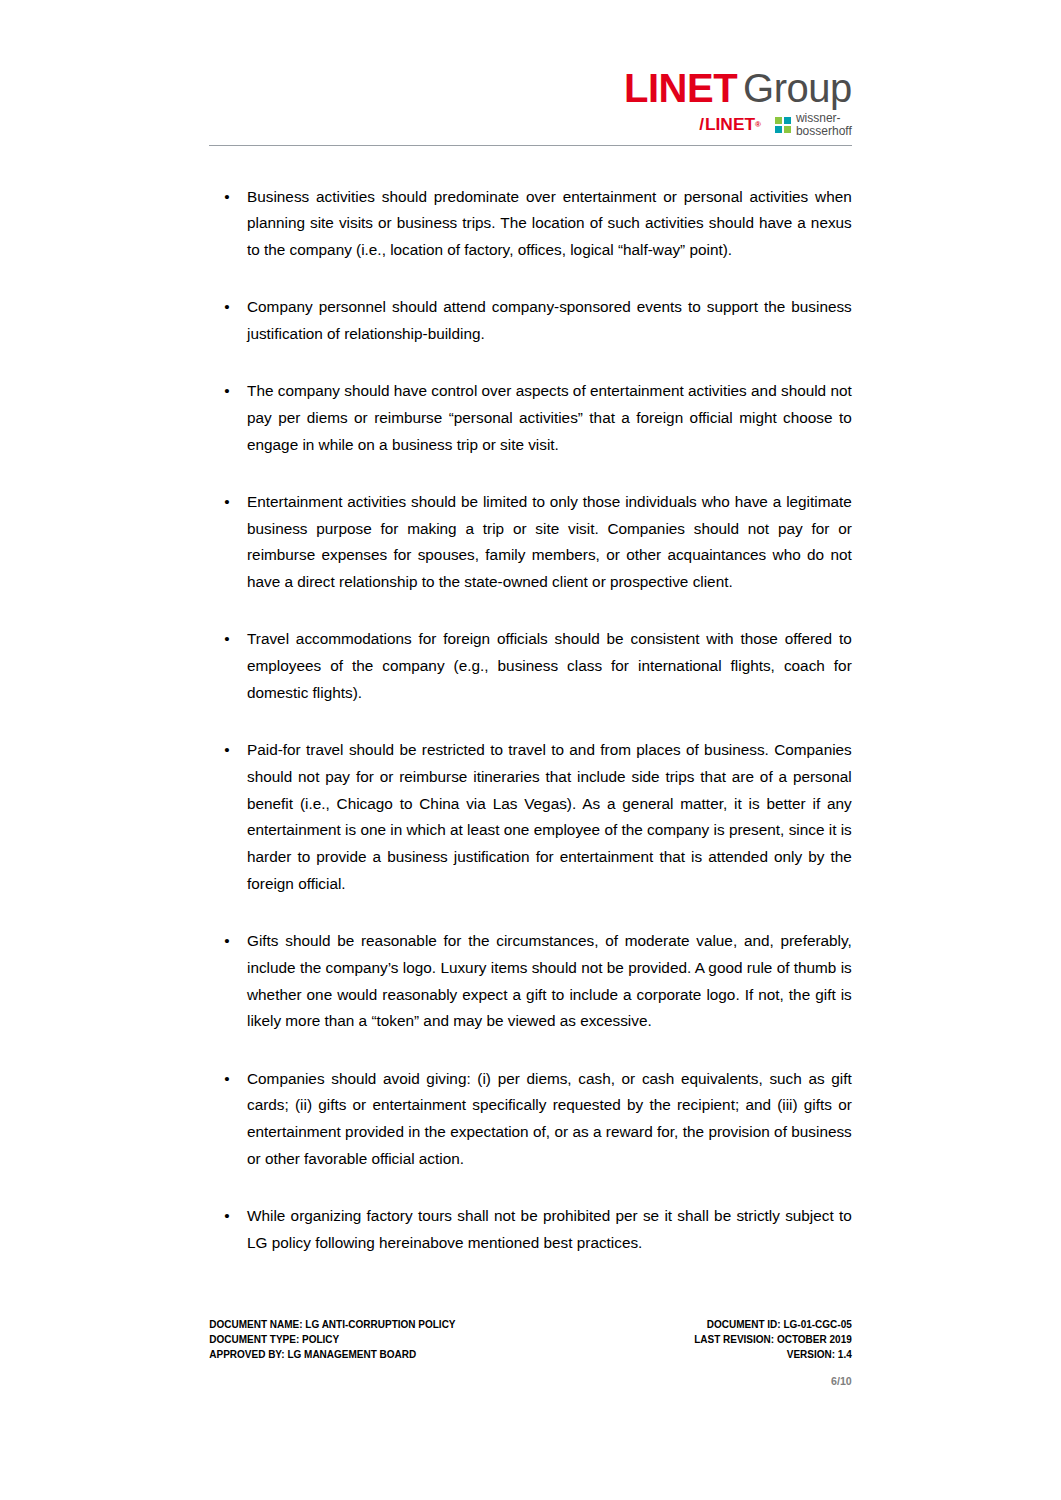LINET Group
/LINET®
wissner-
bosserhoff
Business activities should predominate over entertainment or personal activities when planning site visits or business trips. The location of such activities should have a nexus to the company (i.e., location of factory, offices, logical “half-way” point).
Company personnel should attend company-sponsored events to support the business justification of relationship-building.
The company should have control over aspects of entertainment activities and should not pay per diems or reimburse “personal activities” that a foreign official might choose to engage in while on a business trip or site visit.
Entertainment activities should be limited to only those individuals who have a legitimate business purpose for making a trip or site visit. Companies should not pay for or reimburse expenses for spouses, family members, or other acquaintances who do not have a direct relationship to the state-owned client or prospective client.
Travel accommodations for foreign officials should be consistent with those offered to employees of the company (e.g., business class for international flights, coach for domestic flights).
Paid-for travel should be restricted to travel to and from places of business. Companies should not pay for or reimburse itineraries that include side trips that are of a personal benefit (i.e., Chicago to China via Las Vegas). As a general matter, it is better if any entertainment is one in which at least one employee of the company is present, since it is harder to provide a business justification for entertainment that is attended only by the foreign official.
Gifts should be reasonable for the circumstances, of moderate value, and, preferably, include the company’s logo. Luxury items should not be provided. A good rule of thumb is whether one would reasonably expect a gift to include a corporate logo. If not, the gift is likely more than a “token” and may be viewed as excessive.
Companies should avoid giving: (i) per diems, cash, or cash equivalents, such as gift cards; (ii) gifts or entertainment specifically requested by the recipient; and (iii) gifts or entertainment provided in the expectation of, or as a reward for, the provision of business or other favorable official action.
While organizing factory tours shall not be prohibited per se it shall be strictly subject to LG policy following hereinabove mentioned best practices.
DOCUMENT NAME: LG ANTI-CORRUPTION POLICY DOCUMENT ID: LG-01-CGC-05
DOCUMENT TYPE: POLICY LAST REVISION: OCTOBER 2019
APPROVED BY: LG MANAGEMENT BOARD VERSION: 1.4
6/10